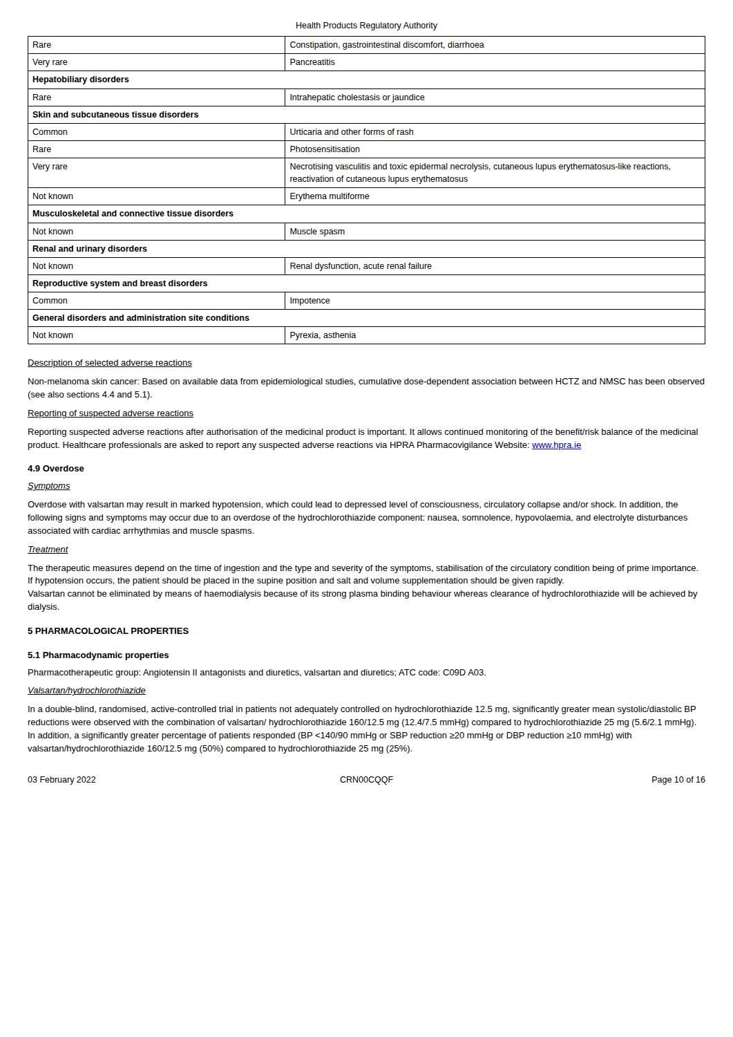Health Products Regulatory Authority
| Rare | Constipation, gastrointestinal discomfort, diarrhoea |
| Very rare | Pancreatitis |
| Hepatobiliary disorders |
| Rare | Intrahepatic cholestasis or jaundice |
| Skin and subcutaneous tissue disorders |
| Common | Urticaria and other forms of rash |
| Rare | Photosensitisation |
| Very rare | Necrotising vasculitis and toxic epidermal necrolysis, cutaneous lupus erythematosus-like reactions, reactivation of cutaneous lupus erythematosus |
| Not known | Erythema multiforme |
| Musculoskeletal and connective tissue disorders |
| Not known | Muscle spasm |
| Renal and urinary disorders |
| Not known | Renal dysfunction, acute renal failure |
| Reproductive system and breast disorders |
| Common | Impotence |
| General disorders and administration site conditions |
| Not known | Pyrexia, asthenia |
Description of selected adverse reactions
Non-melanoma skin cancer: Based on available data from epidemiological studies, cumulative dose-dependent association between HCTZ and NMSC has been observed (see also sections 4.4 and 5.1).
Reporting of suspected adverse reactions
Reporting suspected adverse reactions after authorisation of the medicinal product is important. It allows continued monitoring of the benefit/risk balance of the medicinal product. Healthcare professionals are asked to report any suspected adverse reactions via HPRA Pharmacovigilance Website: www.hpra.ie
4.9 Overdose
Symptoms
Overdose with valsartan may result in marked hypotension, which could lead to depressed level of consciousness, circulatory collapse and/or shock. In addition, the following signs and symptoms may occur due to an overdose of the hydrochlorothiazide component: nausea, somnolence, hypovolaemia, and electrolyte disturbances associated with cardiac arrhythmias and muscle spasms.
Treatment
The therapeutic measures depend on the time of ingestion and the type and severity of the symptoms, stabilisation of the circulatory condition being of prime importance.
If hypotension occurs, the patient should be placed in the supine position and salt and volume supplementation should be given rapidly.
Valsartan cannot be eliminated by means of haemodialysis because of its strong plasma binding behaviour whereas clearance of hydrochlorothiazide will be achieved by dialysis.
5 PHARMACOLOGICAL PROPERTIES
5.1 Pharmacodynamic properties
Pharmacotherapeutic group: Angiotensin II antagonists and diuretics, valsartan and diuretics; ATC code: C09D A03.
Valsartan/hydrochlorothiazide
In a double-blind, randomised, active-controlled trial in patients not adequately controlled on hydrochlorothiazide 12.5 mg, significantly greater mean systolic/diastolic BP reductions were observed with the combination of valsartan/ hydrochlorothiazide 160/12.5 mg (12.4/7.5 mmHg) compared to hydrochlorothiazide 25 mg (5.6/2.1 mmHg). In addition, a significantly greater percentage of patients responded (BP <140/90 mmHg or SBP reduction ≥20 mmHg or DBP reduction ≥10 mmHg) with valsartan/hydrochlorothiazide 160/12.5 mg (50%) compared to hydrochlorothiazide 25 mg (25%).
03 February 2022
CRN00CQQF
Page 10 of 16